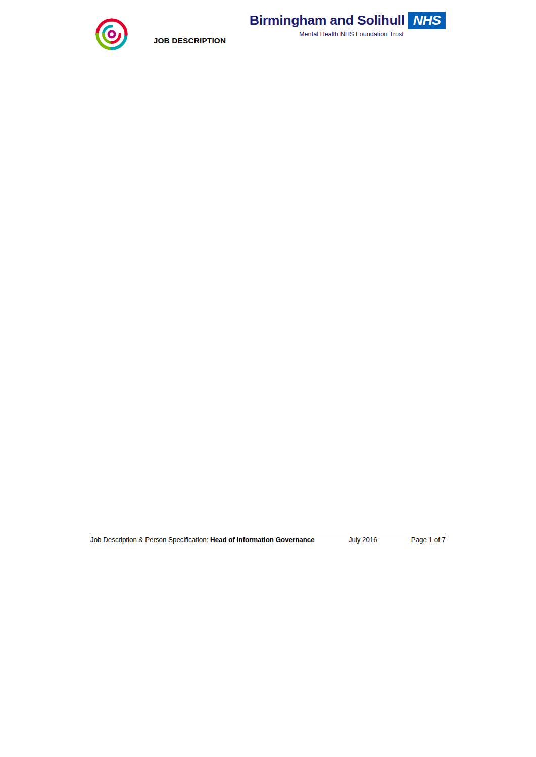JOB DESCRIPTION
Birmingham and Solihull NHS
Mental Health NHS Foundation Trust
Job Description & Person Specification: Head of Information Governance July 2016 Page 1 of 7